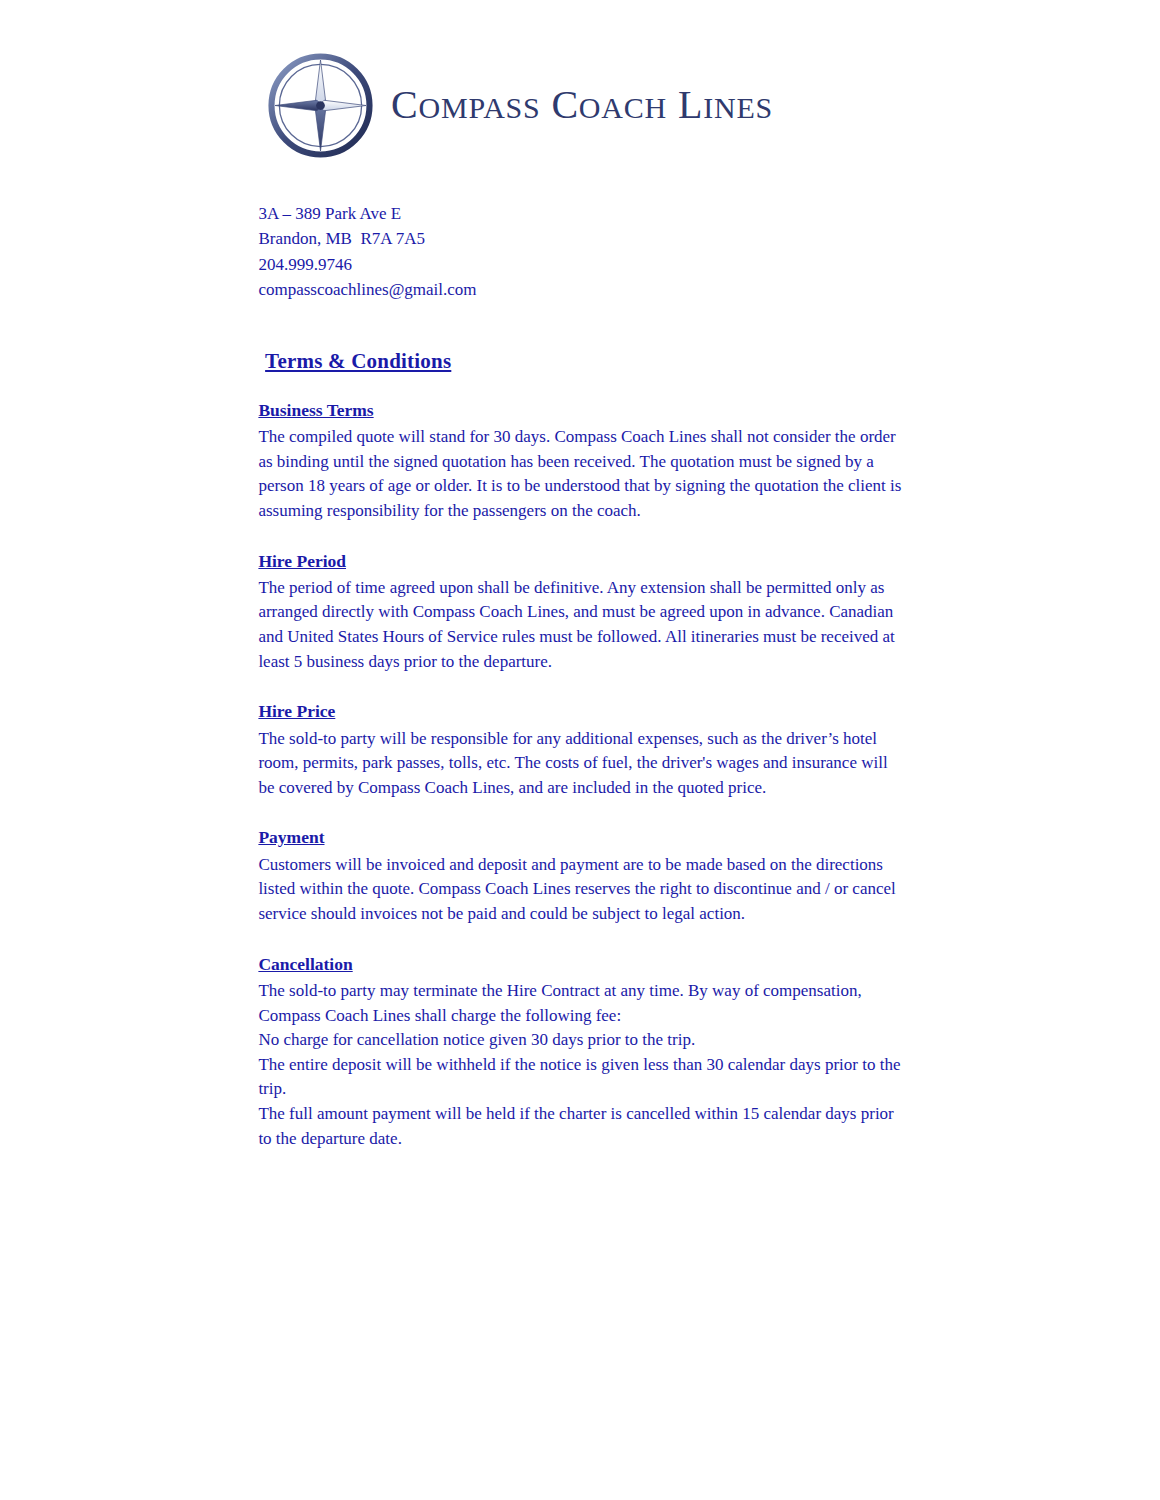COMPASS COACH LINES
3A – 389 Park Ave E
Brandon, MB R7A 7A5
204.999.9746
compasscoachlines@gmail.com
Terms & Conditions
Business Terms
The compiled quote will stand for 30 days. Compass Coach Lines shall not consider the order as binding until the signed quotation has been received. The quotation must be signed by a person 18 years of age or older. It is to be understood that by signing the quotation the client is assuming responsibility for the passengers on the coach.
Hire Period
The period of time agreed upon shall be definitive. Any extension shall be permitted only as arranged directly with Compass Coach Lines, and must be agreed upon in advance. Canadian and United States Hours of Service rules must be followed. All itineraries must be received at least 5 business days prior to the departure.
Hire Price
The sold-to party will be responsible for any additional expenses, such as the driver’s hotel room, permits, park passes, tolls, etc. The costs of fuel, the driver's wages and insurance will be covered by Compass Coach Lines, and are included in the quoted price.
Payment
Customers will be invoiced and deposit and payment are to be made based on the directions listed within the quote. Compass Coach Lines reserves the right to discontinue and / or cancel service should invoices not be paid and could be subject to legal action.
Cancellation
The sold-to party may terminate the Hire Contract at any time. By way of compensation, Compass Coach Lines shall charge the following fee:
No charge for cancellation notice given 30 days prior to the trip.
The entire deposit will be withheld if the notice is given less than 30 calendar days prior to the trip.
The full amount payment will be held if the charter is cancelled within 15 calendar days prior to the departure date.